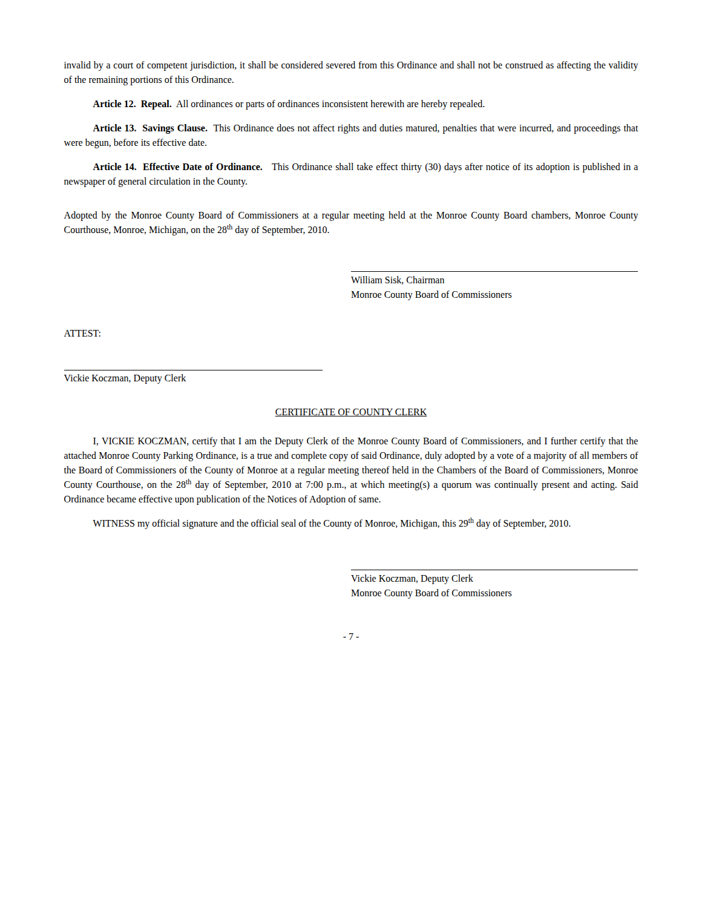invalid by a court of competent jurisdiction, it shall be considered severed from this Ordinance and shall not be construed as affecting the validity of the remaining portions of this Ordinance.
Article 12. Repeal. All ordinances or parts of ordinances inconsistent herewith are hereby repealed.
Article 13. Savings Clause. This Ordinance does not affect rights and duties matured, penalties that were incurred, and proceedings that were begun, before its effective date.
Article 14. Effective Date of Ordinance. This Ordinance shall take effect thirty (30) days after notice of its adoption is published in a newspaper of general circulation in the County.
Adopted by the Monroe County Board of Commissioners at a regular meeting held at the Monroe County Board chambers, Monroe County Courthouse, Monroe, Michigan, on the 28th day of September, 2010.
William Sisk, Chairman
Monroe County Board of Commissioners
ATTEST:
Vickie Koczman, Deputy Clerk
CERTIFICATE OF COUNTY CLERK
I, VICKIE KOCZMAN, certify that I am the Deputy Clerk of the Monroe County Board of Commissioners, and I further certify that the attached Monroe County Parking Ordinance, is a true and complete copy of said Ordinance, duly adopted by a vote of a majority of all members of the Board of Commissioners of the County of Monroe at a regular meeting thereof held in the Chambers of the Board of Commissioners, Monroe County Courthouse, on the 28th day of September, 2010 at 7:00 p.m., at which meeting(s) a quorum was continually present and acting. Said Ordinance became effective upon publication of the Notices of Adoption of same.
WITNESS my official signature and the official seal of the County of Monroe, Michigan, this 29th day of September, 2010.
Vickie Koczman, Deputy Clerk
Monroe County Board of Commissioners
- 7 -